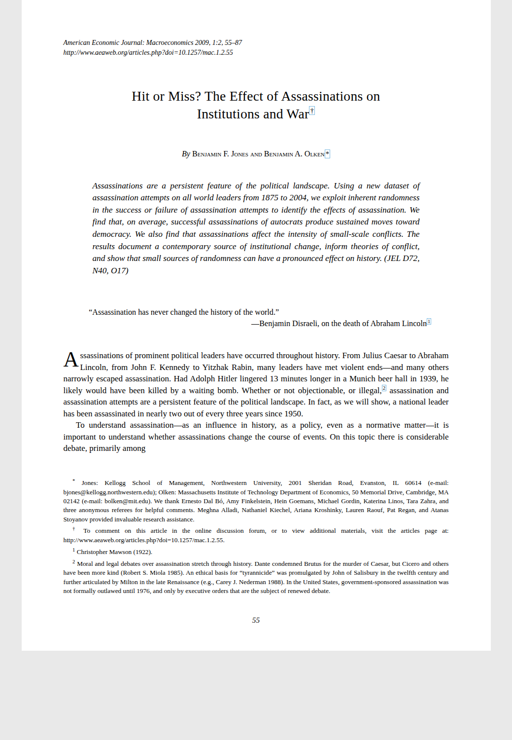American Economic Journal: Macroeconomics 2009, 1:2, 55–87
http://www.aeaweb.org/articles.php?doi=10.1257/mac.1.2.55
Hit or Miss? The Effect of Assassinations on
Institutions and War†
By Benjamin F. Jones and Benjamin A. Olken*
Assassinations are a persistent feature of the political landscape. Using a new dataset of assassination attempts on all world leaders from 1875 to 2004, we exploit inherent randomness in the success or failure of assassination attempts to identify the effects of assassination. We find that, on average, successful assassinations of autocrats produce sustained moves toward democracy. We also find that assassinations affect the intensity of small-scale conflicts. The results document a contemporary source of institutional change, inform theories of conflict, and show that small sources of randomness can have a pronounced effect on history. (JEL D72, N40, O17)
“Assassination has never changed the history of the world.” —Benjamin Disraeli, on the death of Abraham Lincoln1
Assassinations of prominent political leaders have occurred throughout history. From Julius Caesar to Abraham Lincoln, from John F. Kennedy to Yitzhak Rabin, many leaders have met violent ends—and many others narrowly escaped assassination. Had Adolph Hitler lingered 13 minutes longer in a Munich beer hall in 1939, he likely would have been killed by a waiting bomb. Whether or not objectionable, or illegal,2 assassination and assassination attempts are a persistent feature of the political landscape. In fact, as we will show, a national leader has been assassinated in nearly two out of every three years since 1950.
To understand assassination—as an influence in history, as a policy, even as a normative matter—it is important to understand whether assassinations change the course of events. On this topic there is considerable debate, primarily among
* Jones: Kellogg School of Management, Northwestern University, 2001 Sheridan Road, Evanston, IL 60614 (e-mail: bjones@kellogg.northwestern.edu); Olken: Massachusetts Institute of Technology Department of Economics, 50 Memorial Drive, Cambridge, MA 02142 (e-mail: bolken@mit.edu). We thank Ernesto Dal Bó, Amy Finkelstein, Hein Goemans, Michael Gordin, Katerina Linos, Tara Zahra, and three anonymous referees for helpful comments. Meghna Alladi, Nathaniel Kiechel, Ariana Kroshinky, Lauren Raouf, Pat Regan, and Atanas Stoyanov provided invaluable research assistance.
† To comment on this article in the online discussion forum, or to view additional materials, visit the articles page at: http://www.aeaweb.org/articles.php?doi=10.1257/mac.1.2.55.
1 Christopher Mawson (1922).
2 Moral and legal debates over assassination stretch through history. Dante condemned Brutus for the murder of Caesar, but Cicero and others have been more kind (Robert S. Miola 1985). An ethical basis for “tyrannicide” was promulgated by John of Salisbury in the twelfth century and further articulated by Milton in the late Renaissance (e.g., Carey J. Nederman 1988). In the United States, government-sponsored assassination was not formally outlawed until 1976, and only by executive orders that are the subject of renewed debate.
55